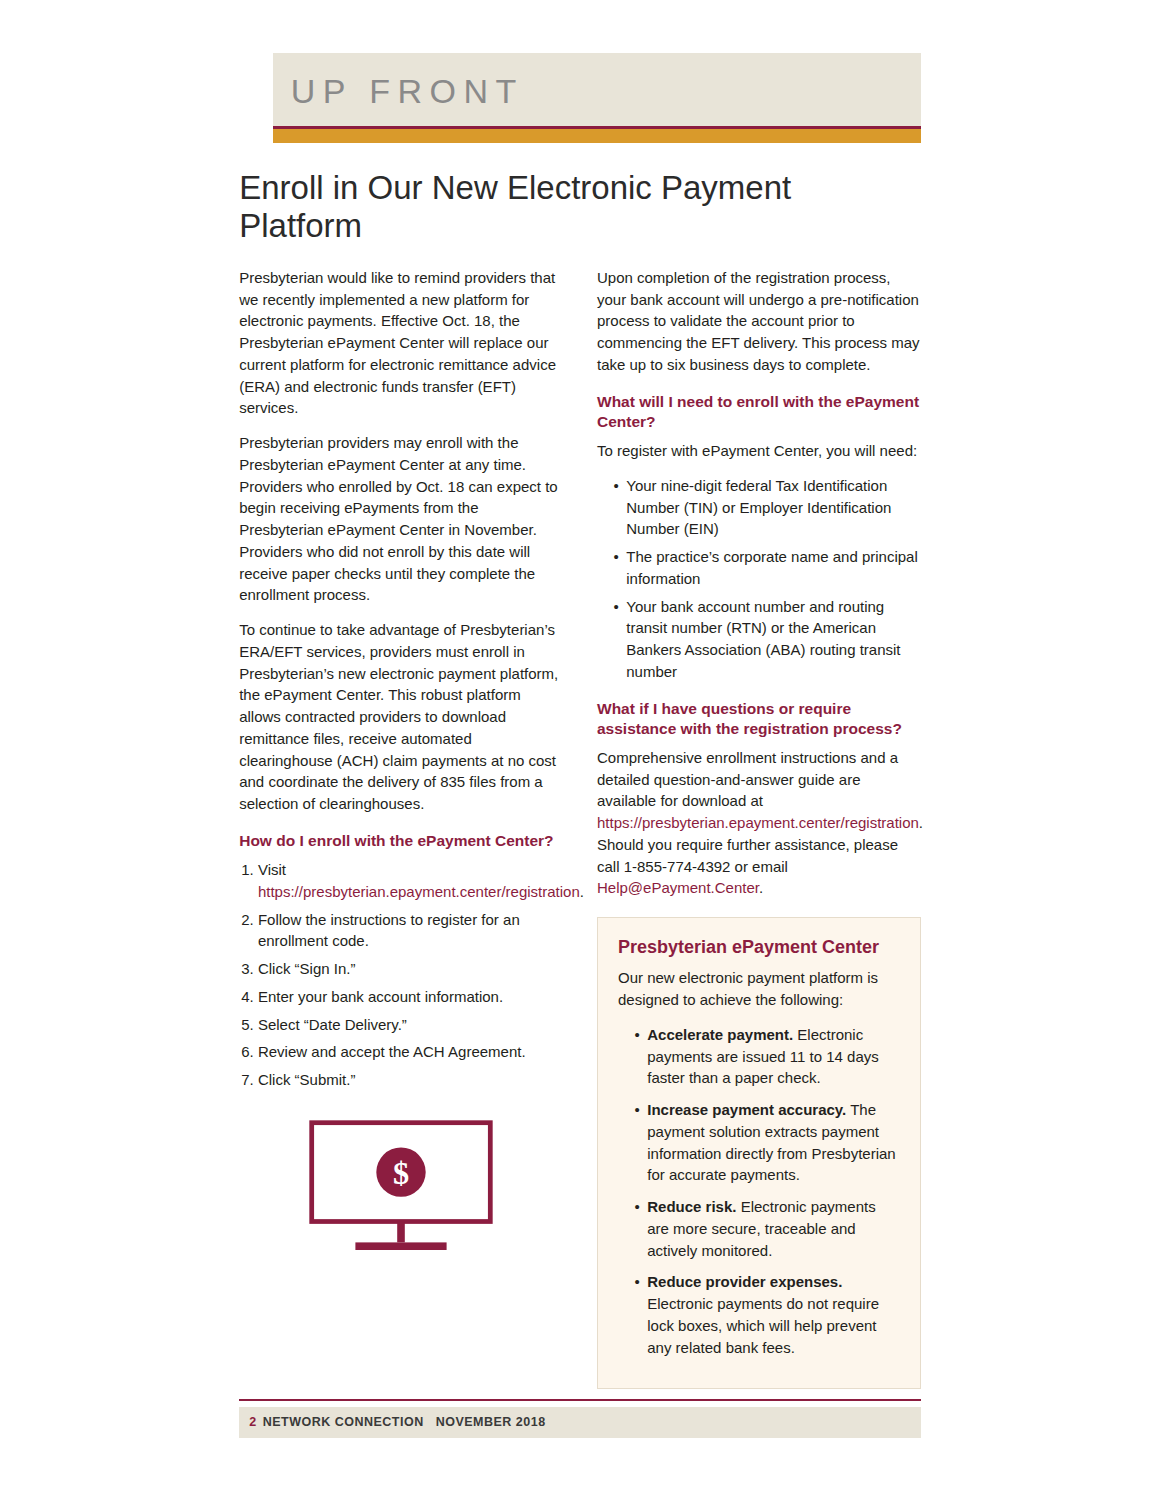Up Front
Enroll in Our New Electronic Payment Platform
Presbyterian would like to remind providers that we recently implemented a new platform for electronic payments. Effective Oct. 18, the Presbyterian ePayment Center will replace our current platform for electronic remittance advice (ERA) and electronic funds transfer (EFT) services.
Presbyterian providers may enroll with the Presbyterian ePayment Center at any time. Providers who enrolled by Oct. 18 can expect to begin receiving ePayments from the Presbyterian ePayment Center in November. Providers who did not enroll by this date will receive paper checks until they complete the enrollment process.
To continue to take advantage of Presbyterian’s ERA/EFT services, providers must enroll in Presbyterian’s new electronic payment platform, the ePayment Center. This robust platform allows contracted providers to download remittance files, receive automated clearinghouse (ACH) claim payments at no cost and coordinate the delivery of 835 files from a selection of clearinghouses.
How do I enroll with the ePayment Center?
Visit https://presbyterian.epayment.center/registration.
Follow the instructions to register for an enrollment code.
Click “Sign In.”
Enter your bank account information.
Select “Date Delivery.”
Review and accept the ACH Agreement.
Click “Submit.”
$
Upon completion of the registration process, your bank account will undergo a pre-notification process to validate the account prior to commencing the EFT delivery. This process may take up to six business days to complete.
What will I need to enroll with the ePayment Center?
To register with ePayment Center, you will need:
Your nine-digit federal Tax Identification Number (TIN) or Employer Identification Number (EIN)
The practice’s corporate name and principal information
Your bank account number and routing transit number (RTN) or the American Bankers Association (ABA) routing transit number
What if I have questions or require assistance with the registration process?
Comprehensive enrollment instructions and a detailed question-and-answer guide are available for download at https://presbyterian.epayment.center/registration. Should you require further assistance, please call 1-855-774-4392 or email Help@ePayment.Center.
Presbyterian ePayment Center
Our new electronic payment platform is designed to achieve the following:
Accelerate payment. Electronic payments are issued 11 to 14 days faster than a paper check.
Increase payment accuracy. The payment solution extracts payment information directly from Presbyterian for accurate payments.
Reduce risk. Electronic payments are more secure, traceable and actively monitored.
Reduce provider expenses. Electronic payments do not require lock boxes, which will help prevent any related bank fees.
2 Network Connection November 2018